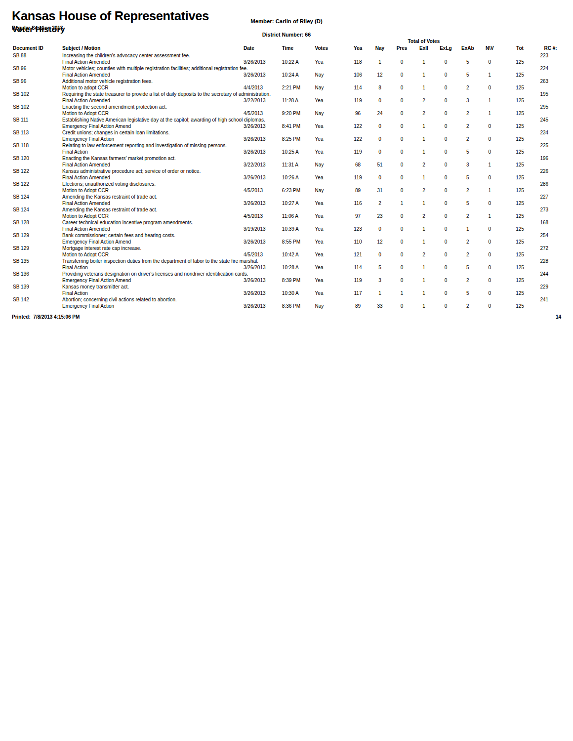Kansas House of Representatives
Voter History
Member: Carlin of Riley (D)
Regular Session 2013
District Number: 66
| | Total of Votes | |
| --- | --- | --- |
| Document ID | Subject / Motion | Date | Time | Votes | Yea | Nay | Pres | ExII | ExLg | ExAb | N\V | Tot | RC #: |
| SB 88 | Increasing the children's advocacy center assessment fee. | 223 |
| | Final Action Amended | 3/26/2013 | 10:22 A | Yea | 118 | 1 | 0 | 1 | 0 | 5 | 0 | 125 | |
| SB 96 | Motor vehicles; counties with multiple registration facilities; additional registration fee. | 224 |
| | Final Action Amended | 3/26/2013 | 10:24 A | Nay | 106 | 12 | 0 | 1 | 0 | 5 | 1 | 125 | |
| SB 96 | Additional motor vehicle registration fees. | 263 |
| | Motion to adopt CCR | 4/4/2013 | 2:21 PM | Nay | 114 | 8 | 0 | 1 | 0 | 2 | 0 | 125 | |
| SB 102 | Requiring the state treasurer to provide a list of daily deposits to the secretary of administration. | 195 |
| | Final Action Amended | 3/22/2013 | 11:28 A | Yea | 119 | 0 | 0 | 2 | 0 | 3 | 1 | 125 | |
| SB 102 | Enacting the second amendment protection act. | 295 |
| | Motion to Adopt CCR | 4/5/2013 | 9:20 PM | Nay | 96 | 24 | 0 | 2 | 0 | 2 | 1 | 125 | |
| SB 111 | Establishing Native American legislative day at the capitol; awarding of high school diplomas. | 245 |
| | Emergency Final Action Amend | 3/26/2013 | 8:41 PM | Yea | 122 | 0 | 0 | 1 | 0 | 2 | 0 | 125 | |
| SB 113 | Credit unions; changes in certain loan limitations. | 234 |
| | Emergency Final Action | 3/26/2013 | 8:25 PM | Yea | 122 | 0 | 0 | 1 | 0 | 2 | 0 | 125 | |
| SB 118 | Relating to law enforcement reporting and investigation of missing persons. | 225 |
| | Final Action | 3/26/2013 | 10:25 A | Yea | 119 | 0 | 0 | 1 | 0 | 5 | 0 | 125 | |
| SB 120 | Enacting the Kansas farmers' market promotion act. | 196 |
| | Final Action Amended | 3/22/2013 | 11:31 A | Nay | 68 | 51 | 0 | 2 | 0 | 3 | 1 | 125 | |
| SB 122 | Kansas administrative procedure act; service of order or notice. | 226 |
| | Final Action Amended | 3/26/2013 | 10:26 A | Yea | 119 | 0 | 0 | 1 | 0 | 5 | 0 | 125 | |
| SB 122 | Elections; unauthorized voting disclosures. | 286 |
| | Motion to Adopt CCR | 4/5/2013 | 6:23 PM | Nay | 89 | 31 | 0 | 2 | 0 | 2 | 1 | 125 | |
| SB 124 | Amending the Kansas restraint of trade act. | 227 |
| | Final Action Amended | 3/26/2013 | 10:27 A | Yea | 116 | 2 | 1 | 1 | 0 | 5 | 0 | 125 | |
| SB 124 | Amending the Kansas restraint of trade act. | 273 |
| | Motion to Adopt CCR | 4/5/2013 | 11:06 A | Yea | 97 | 23 | 0 | 2 | 0 | 2 | 1 | 125 | |
| SB 128 | Career technical education incentive program amendments. | 168 |
| | Final Action Amended | 3/19/2013 | 10:39 A | Yea | 123 | 0 | 0 | 1 | 0 | 1 | 0 | 125 | |
| SB 129 | Bank commissioner; certain fees and hearing costs. | 254 |
| | Emergency Final Action Amend | 3/26/2013 | 8:55 PM | Yea | 110 | 12 | 0 | 1 | 0 | 2 | 0 | 125 | |
| SB 129 | Mortgage interest rate cap increase. | 272 |
| | Motion to Adopt CCR | 4/5/2013 | 10:42 A | Yea | 121 | 0 | 0 | 2 | 0 | 2 | 0 | 125 | |
| SB 135 | Transferring boiler inspection duties from the department of labor to the state fire marshal. | 228 |
| | Final Action | 3/26/2013 | 10:28 A | Yea | 114 | 5 | 0 | 1 | 0 | 5 | 0 | 125 | |
| SB 136 | Providing veterans designation on driver's licenses and nondriver identification cards. | 244 |
| | Emergency Final Action Amend | 3/26/2013 | 8:39 PM | Yea | 119 | 3 | 0 | 1 | 0 | 2 | 0 | 125 | |
| SB 139 | Kansas money transmitter act. | 229 |
| | Final Action | 3/26/2013 | 10:30 A | Yea | 117 | 1 | 1 | 1 | 0 | 5 | 0 | 125 | |
| SB 142 | Abortion; concerning civil actions related to abortion. | 241 |
| | Emergency Final Action | 3/26/2013 | 8:36 PM | Nay | 89 | 33 | 0 | 1 | 0 | 2 | 0 | 125 | |
Printed: 7/8/2013 4:15:06 PM
14